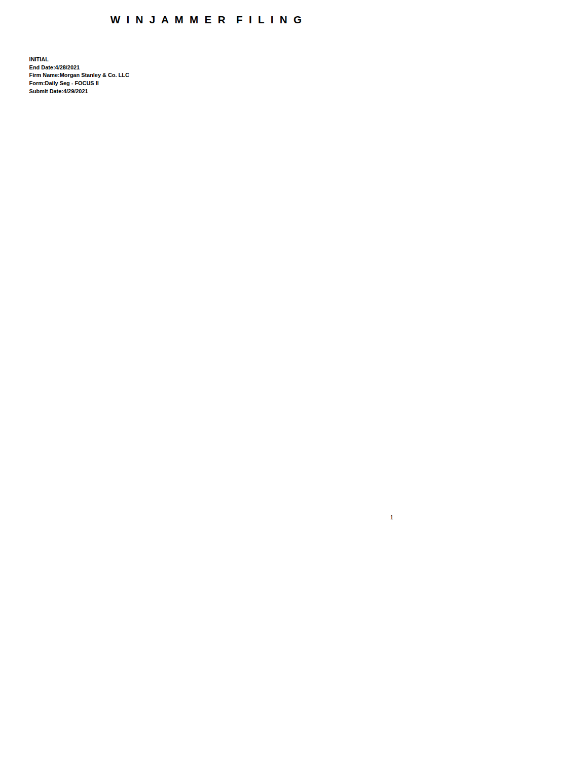W I N J A M M E R F I L I N G
INITIAL
End Date:4/28/2021
Firm Name:Morgan Stanley & Co. LLC
Form:Daily Seg - FOCUS II
Submit Date:4/29/2021
1